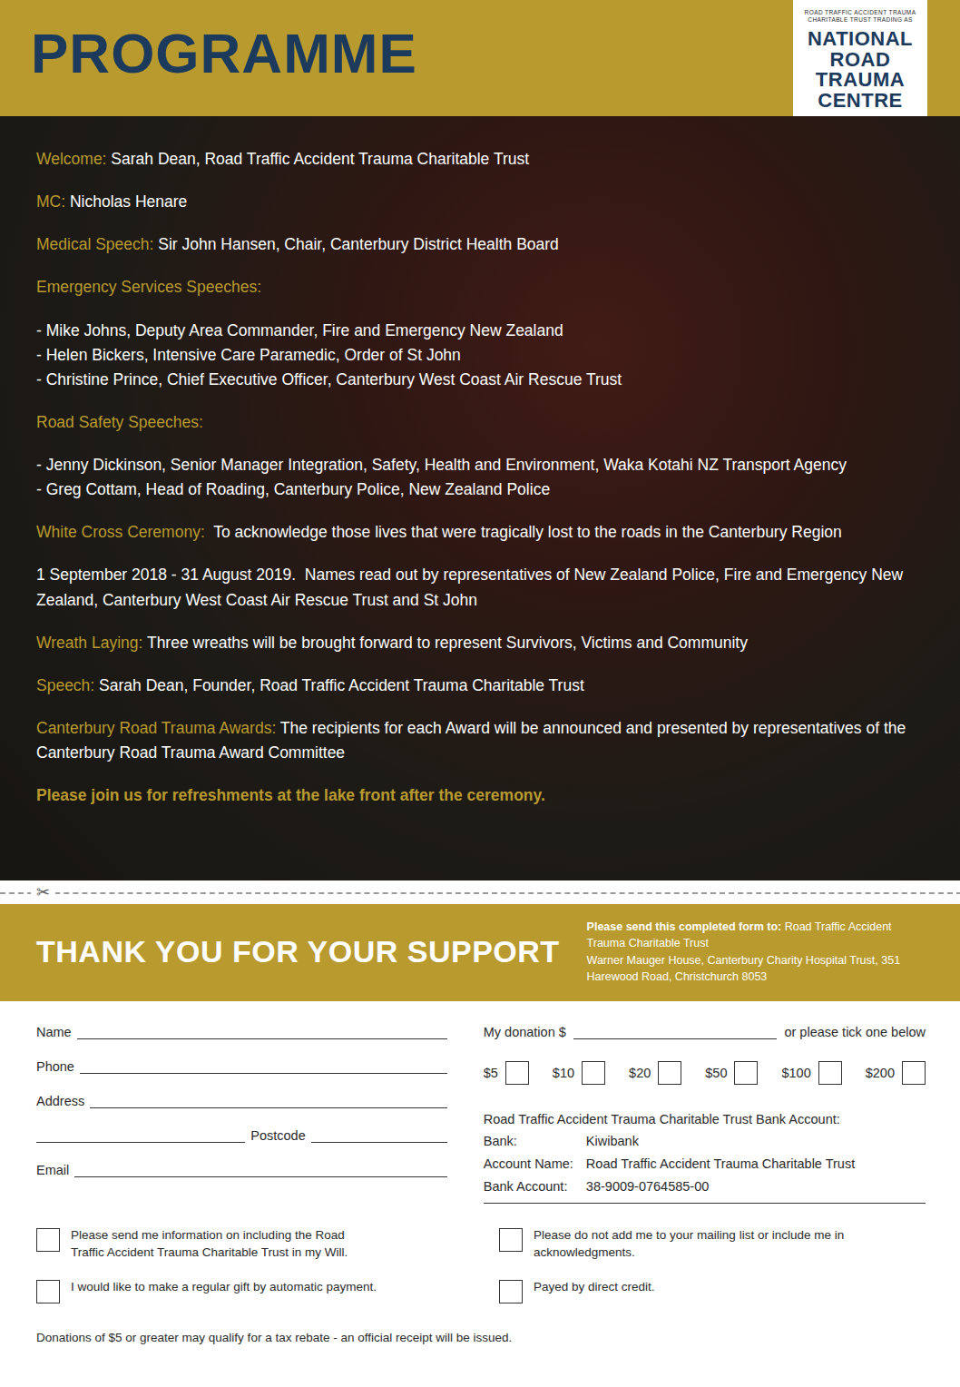PROGRAMME
Road Traffic Accident Trauma
Charitable Trust trading as
National
Road
Trauma
Centre
Welcome: Sarah Dean, Road Traffic Accident Trauma Charitable Trust
MC: Nicholas Henare
Medical Speech: Sir John Hansen, Chair, Canterbury District Health Board
Emergency Services Speeches:
- Mike Johns, Deputy Area Commander, Fire and Emergency New Zealand
- Helen Bickers, Intensive Care Paramedic, Order of St John
- Christine Prince, Chief Executive Officer, Canterbury West Coast Air Rescue Trust
Road Safety Speeches:
- Jenny Dickinson, Senior Manager Integration, Safety, Health and Environment, Waka Kotahi NZ Transport Agency
- Greg Cottam, Head of Roading, Canterbury Police, New Zealand Police
White Cross Ceremony: To acknowledge those lives that were tragically lost to the roads in the Canterbury Region
1 September 2018 - 31 August 2019. Names read out by representatives of New Zealand Police, Fire and Emergency New Zealand, Canterbury West Coast Air Rescue Trust and St John
Wreath Laying: Three wreaths will be brought forward to represent Survivors, Victims and Community
Speech: Sarah Dean, Founder, Road Traffic Accident Trauma Charitable Trust
Canterbury Road Trauma Awards: The recipients for each Award will be announced and presented by representatives of the Canterbury Road Trauma Award Committee
Please join us for refreshments at the lake front after the ceremony.
✂
THANK YOU FOR YOUR SUPPORT
Please send this completed form to: Road Traffic Accident Trauma Charitable Trust
Warner Mauger House, Canterbury Charity Hospital Trust, 351 Harewood Road, Christchurch 8053
Name
Phone
Address
Postcode
Email
My donation $ or please tick one below
$5
$10
$20
$50
$100
$200
Road Traffic Accident Trauma Charitable Trust Bank Account:
| Bank: | Kiwibank |
| Account Name: | Road Traffic Accident Trauma Charitable Trust |
| Bank Account: | 38-9009-0764585-00 |
Please send me information on including the Road
Traffic Accident Trauma Charitable Trust in my Will.
I would like to make a regular gift by automatic payment.
Please do not add me to your mailing list or include me in acknowledgments.
Payed by direct credit.
Donations of $5 or greater may qualify for a tax rebate - an official receipt will be issued.